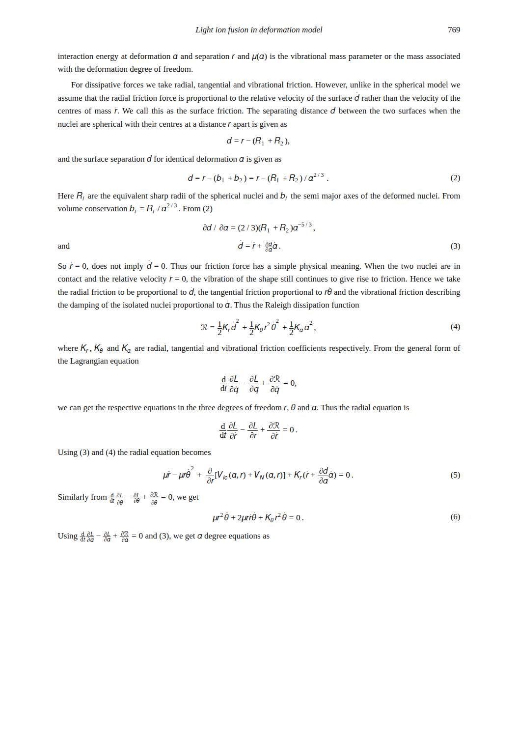Light ion fusion in deformation model 769
interaction energy at deformation α and separation r and μ(α) is the vibrational mass parameter or the mass associated with the deformation degree of freedom.
For dissipative forces we take radial, tangential and vibrational friction. However, unlike in the spherical model we assume that the radial friction force is proportional to the relative velocity of the surface d˙ rather than the velocity of the centres of mass r˙. We call this as the surface friction. The separating distance d between the two surfaces when the nuclei are spherical with their centres at a distance r apart is given as
d=r−(R1+R2),
and the surface separation d for identical deformation α is given as
d=r−(b1+b2)=r−(R1+R2)/α2/3. (2)
Here Ri are the equivalent sharp radii of the spherical nuclei and bi the semi major axes of the deformed nuclei. From volume conservation bi=Ri/α2/3. From (2)
∂d/∂α= (2/3) (R1+R2) α−5/3,
and d˙=r˙+ ∂d∂α α˙. (3)
So r˙=0, does not imply d˙=0. Thus our friction force has a simple physical meaning. When the two nuclei are in contact and the relative velocity r˙=0, the vibration of the shape still continues to give rise to friction. Hence we take the radial friction to be proportional to d˙, the tangential friction proportional to rθ˙ and the vibrational friction describing the damping of the isolated nuclei proportional to α˙. Thus the Raleigh dissipation function
ℛ= 12Krd˙2 + 12Kθr2θ˙2 + 12Kαα˙2, (4)
where Kr, Kθ and Kα are radial, tangential and vibrational friction coefficients respectively. From the general form of the Lagrangian equation
ddt ∂L∂q˙ − ∂L∂q + ∂ℛ∂q˙ =0,
we can get the respective equations in the three degrees of freedom r, θ and α. Thus the radial equation is
ddt ∂L∂r˙ − ∂L∂r + ∂ℛ∂r˙ =0.
Using (3) and (4) the radial equation becomes
μr¨ −μrθ˙2 + ∂∂r [ Vic(α,r) + VN(α,r) ] + Kr ( r˙+ ∂d∂α α˙ ) =0. (5)
Similarly from ddt ∂L∂θ˙ − ∂L∂θ + ∂ℛ∂θ˙ =0 , we get
μr2θ¨ +2μrr˙θ˙ +Kθr2θ˙ =0. (6)
Using ddt ∂L∂α˙ − ∂L∂α + ∂ℛ∂α˙ =0 and (3), we get α degree equations as